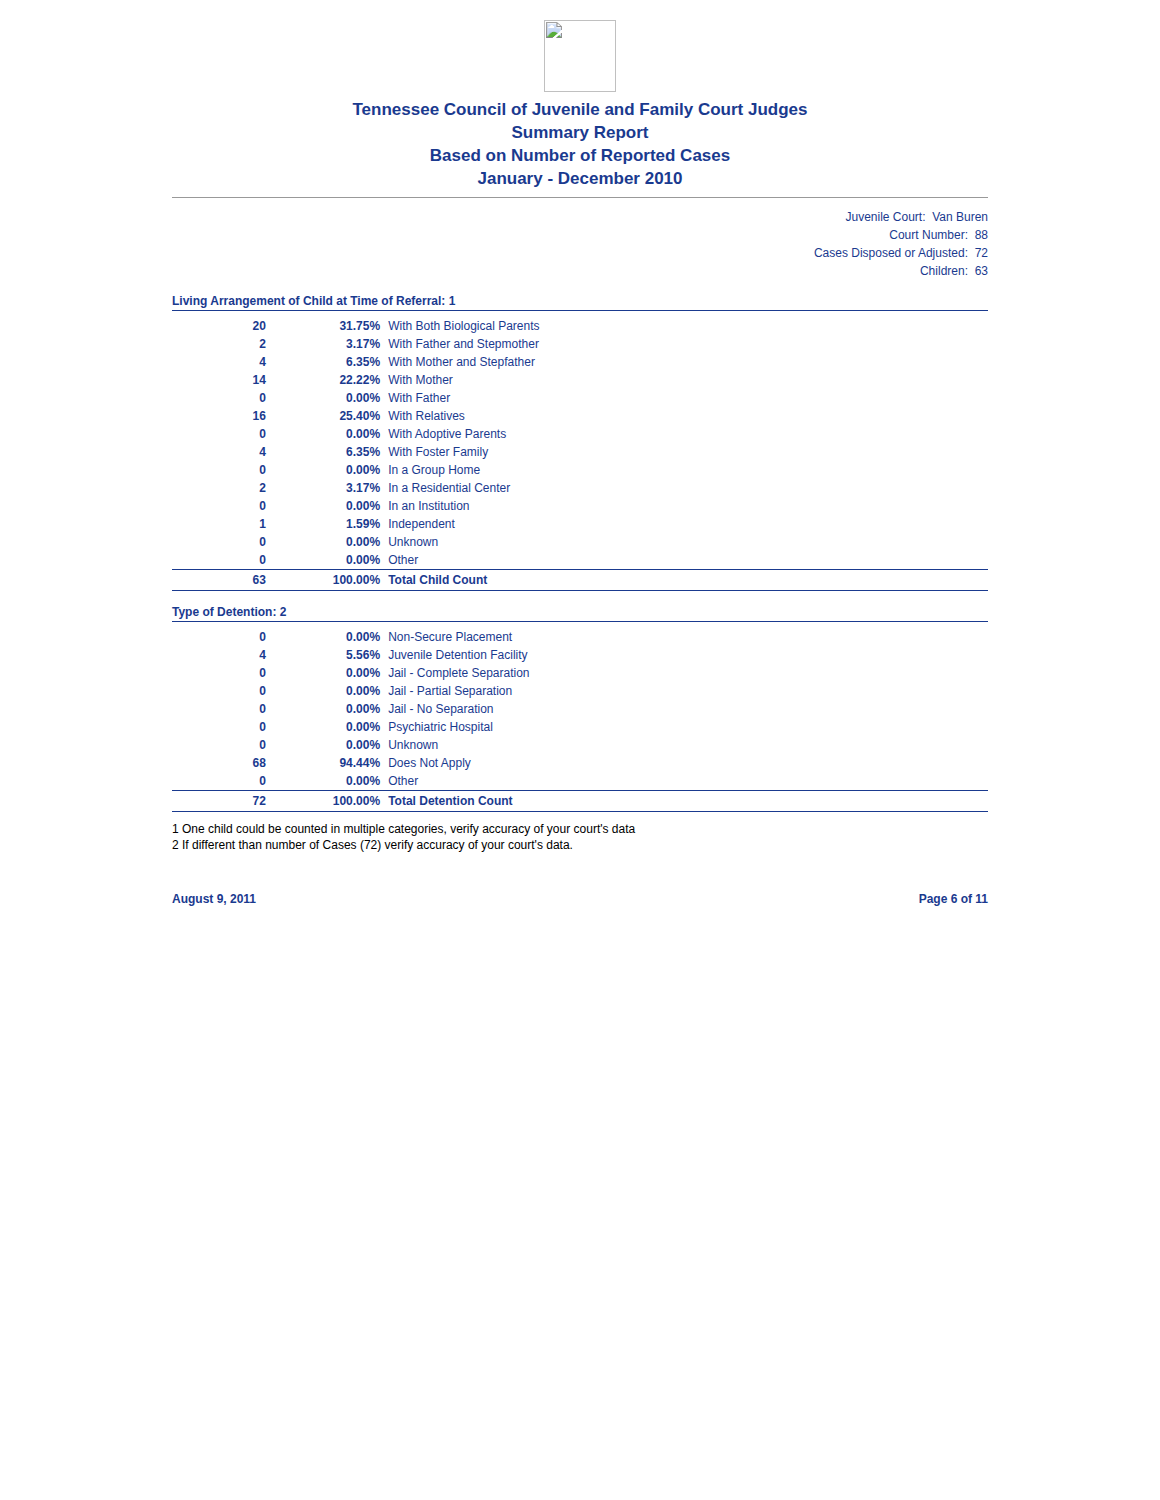Tennessee Council of Juvenile and Family Court Judges
Summary Report
Based on Number of Reported Cases
January - December 2010
Juvenile Court: Van Buren Court Number: 88 Cases Disposed or Adjusted: 72 Children: 63
Living Arrangement of Child at Time of Referral: 1
| 20 | 31.75% | With Both Biological Parents |
| 2 | 3.17% | With Father and Stepmother |
| 4 | 6.35% | With Mother and Stepfather |
| 14 | 22.22% | With Mother |
| 0 | 0.00% | With Father |
| 16 | 25.40% | With Relatives |
| 0 | 0.00% | With Adoptive Parents |
| 4 | 6.35% | With Foster Family |
| 0 | 0.00% | In a Group Home |
| 2 | 3.17% | In a Residential Center |
| 0 | 0.00% | In an Institution |
| 1 | 1.59% | Independent |
| 0 | 0.00% | Unknown |
| 0 | 0.00% | Other |
| 63 | 100.00% | Total Child Count |
Type of Detention: 2
| 0 | 0.00% | Non-Secure Placement |
| 4 | 5.56% | Juvenile Detention Facility |
| 0 | 0.00% | Jail - Complete Separation |
| 0 | 0.00% | Jail - Partial Separation |
| 0 | 0.00% | Jail - No Separation |
| 0 | 0.00% | Psychiatric Hospital |
| 0 | 0.00% | Unknown |
| 68 | 94.44% | Does Not Apply |
| 0 | 0.00% | Other |
| 72 | 100.00% | Total Detention Count |
1 One child could be counted in multiple categories, verify accuracy of your court's data
2 If different than number of Cases (72) verify accuracy of your court's data.
August 9, 2011 Page 6 of 11